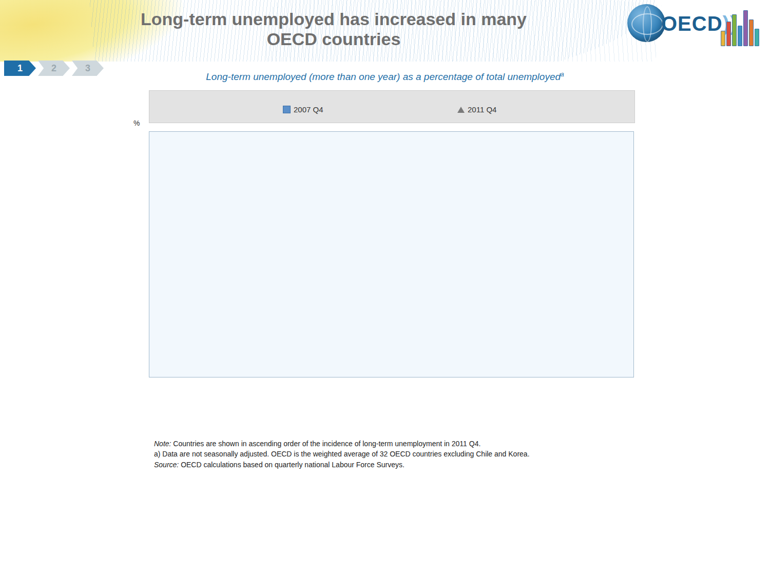OECD))
Long-term unemployed has increased in many
OECD countries
1
2
3
Long-term unemployed (more than one year) as a percentage of total unemployeda
2007 Q4
2011 Q4
%
Note: Countries are shown in ascending order of the incidence of long-term unemployment in 2011 Q4.
a) Data are not seasonally adjusted. OECD is the weighted average of 32 OECD countries excluding Chile and Korea.
Source: OECD calculations based on quarterly national Labour Force Surveys.